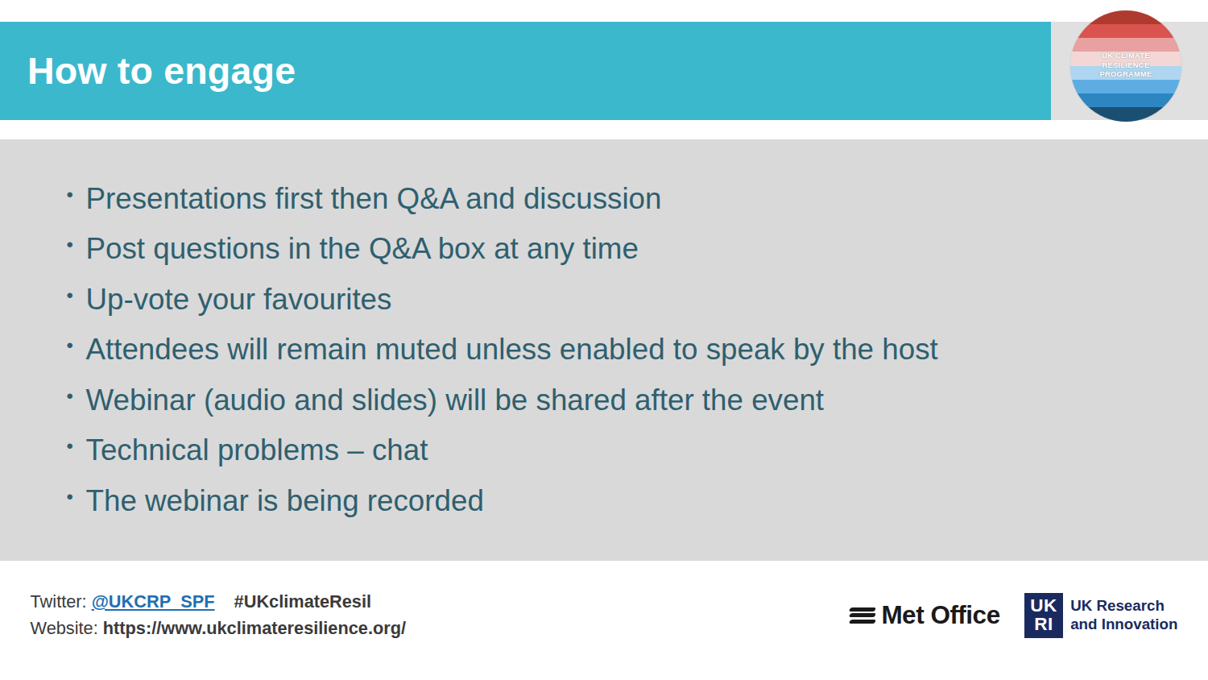How to engage
UK CLIMATE RESILIENCE PROGRAMME
Presentations first then Q&A and discussion
Post questions in the Q&A box at any time
Up-vote your favourites
Attendees will remain muted unless enabled to speak by the host
Webinar (audio and slides) will be shared after the event
Technical problems – chat
The webinar is being recorded
Twitter: @UKCRP_SPF#UKclimateResil
Website: https://www.ukclimateresilience.org/
Met Office
UK RI
UK Research
and Innovation